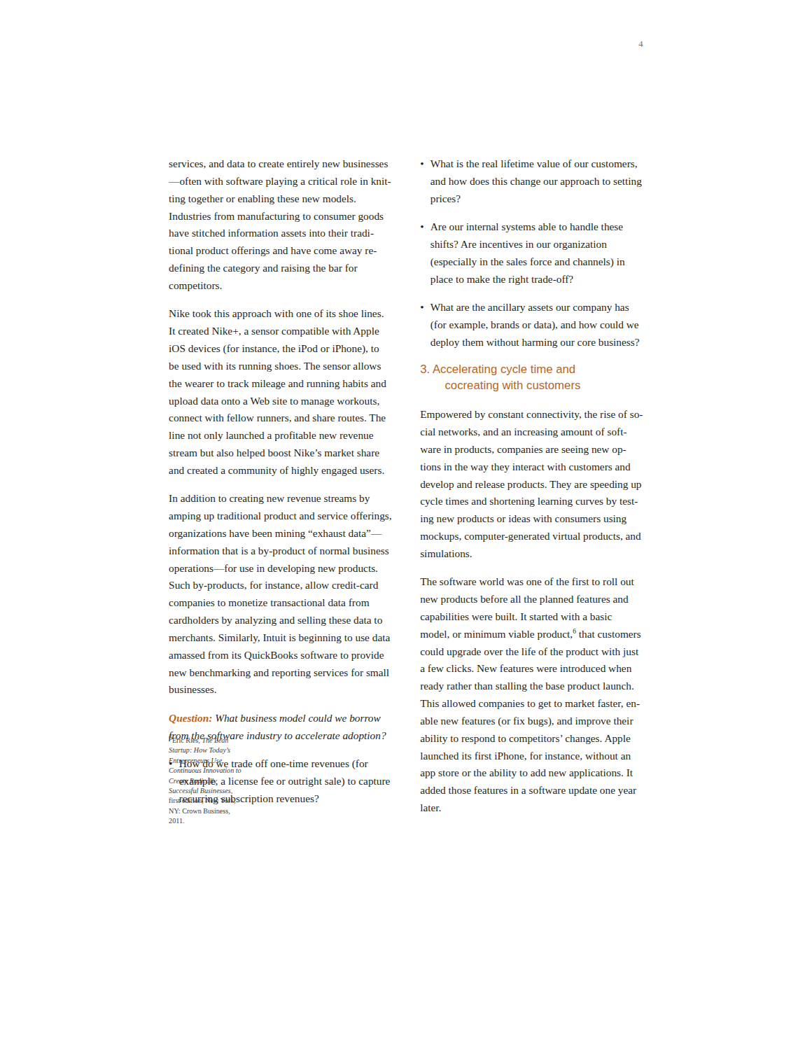4
services, and data to create entirely new businesses—often with software playing a critical role in knitting together or enabling these new models. Industries from manufacturing to consumer goods have stitched information assets into their traditional product offerings and have come away redefining the category and raising the bar for competitors.
Nike took this approach with one of its shoe lines. It created Nike+, a sensor compatible with Apple iOS devices (for instance, the iPod or iPhone), to be used with its running shoes. The sensor allows the wearer to track mileage and running habits and upload data onto a Web site to manage workouts, connect with fellow runners, and share routes. The line not only launched a profitable new revenue stream but also helped boost Nike’s market share and created a community of highly engaged users.
In addition to creating new revenue streams by amping up traditional product and service offerings, organizations have been mining “exhaust data”—information that is a by-product of normal business operations—for use in developing new products. Such by-products, for instance, allow credit-card companies to monetize transactional data from cardholders by analyzing and selling these data to merchants. Similarly, Intuit is beginning to use data amassed from its QuickBooks software to provide new benchmarking and reporting services for small businesses.
Question: What business model could we borrow from the software industry to accelerate adoption?
How do we trade off one-time revenues (for example, a license fee or outright sale) to capture recurring subscription revenues?
What is the real lifetime value of our customers, and how does this change our approach to setting prices?
Are our internal systems able to handle these shifts? Are incentives in our organization (especially in the sales force and channels) in place to make the right trade-off?
What are the ancillary assets our company has (for example, brands or data), and how could we deploy them without harming our core business?
3. Accelerating cycle time and cocreating with customers
Empowered by constant connectivity, the rise of social networks, and an increasing amount of software in products, companies are seeing new options in the way they interact with customers and develop and release products. They are speeding up cycle times and shortening learning curves by testing new products or ideas with consumers using mockups, computer-generated virtual products, and simulations.
The software world was one of the first to roll out new products before all the planned features and capabilities were built. It started with a basic model, or minimum viable product,6 that customers could upgrade over the life of the product with just a few clicks. New features were introduced when ready rather than stalling the base product launch. This allowed companies to get to market faster, enable new features (or fix bugs), and improve their ability to respond to competitors’ changes. Apple launched its first iPhone, for instance, without an app store or the ability to add new applications. It added those features in a software update one year later.
6Eric Ries, The Lean Startup: How Today’s Entrepreneurs Use Continuous Innovation to Create Radically Successful Businesses, first edition, New York, NY: Crown Business, 2011.